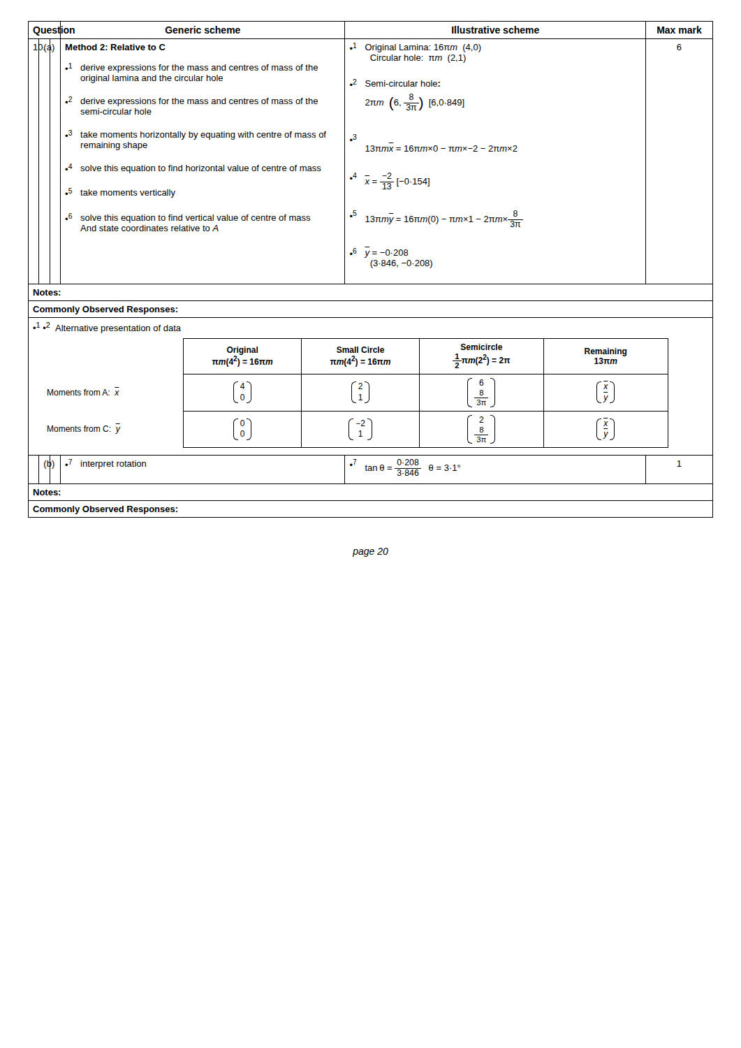| Question | Generic scheme | Illustrative scheme | Max mark |
| --- | --- | --- | --- |
| 10. | (a) | | Method 2: Relative to C • 1 derive expressions for the mass and centres of mass of the original lamina and the circular hole • 2 derive expressions for the mass and centres of mass of the semi-circular hole • 3 take moments horizontally by equating with centre of mass of remaining shape • 4 solve this equation to find horizontal value of centre of mass • 5 take moments vertically • 6 solve this equation to find vertical value of centre of mass And state coordinates relative to A | • 1 Original Lamina: 16π m (4,0) Circular hole: π m (2,1) • 2 Semi-circular hole : 2π m ( 6, 8 3π ) [6,0·849] • 3 13π m x = 16π m ×0 − π m ×−2 − 2π m ×2 • 4 x = −2 13 [−0·154] • 5 13π m y = 16π m (0) − π m ×1 − 2π m × 8 3π • 6 y = −0·208 (3·846, −0·208) | 6 |
| Notes: |
| Commonly Observed Responses: |
| • 1 • 2 Alternative presentation of data / / Original π m (4 2 ) = 16π m / Small Circle π m (4 2 ) = 16π m / Semicircle 1 2 π m (2 2 ) = 2π / Remaining 13π m / / Moments from A: x / 4 0 / 2 1 / 6 8 3π / x y / / Moments from C: y / 0 0 / −2 1 / 2 8 3π / x y / |
| | (b) | | • 7 interpret rotation | • 7 tan θ = 0·208 3·846 θ = 3·1° | 1 |
| Notes: |
| Commonly Observed Responses: |
page 20